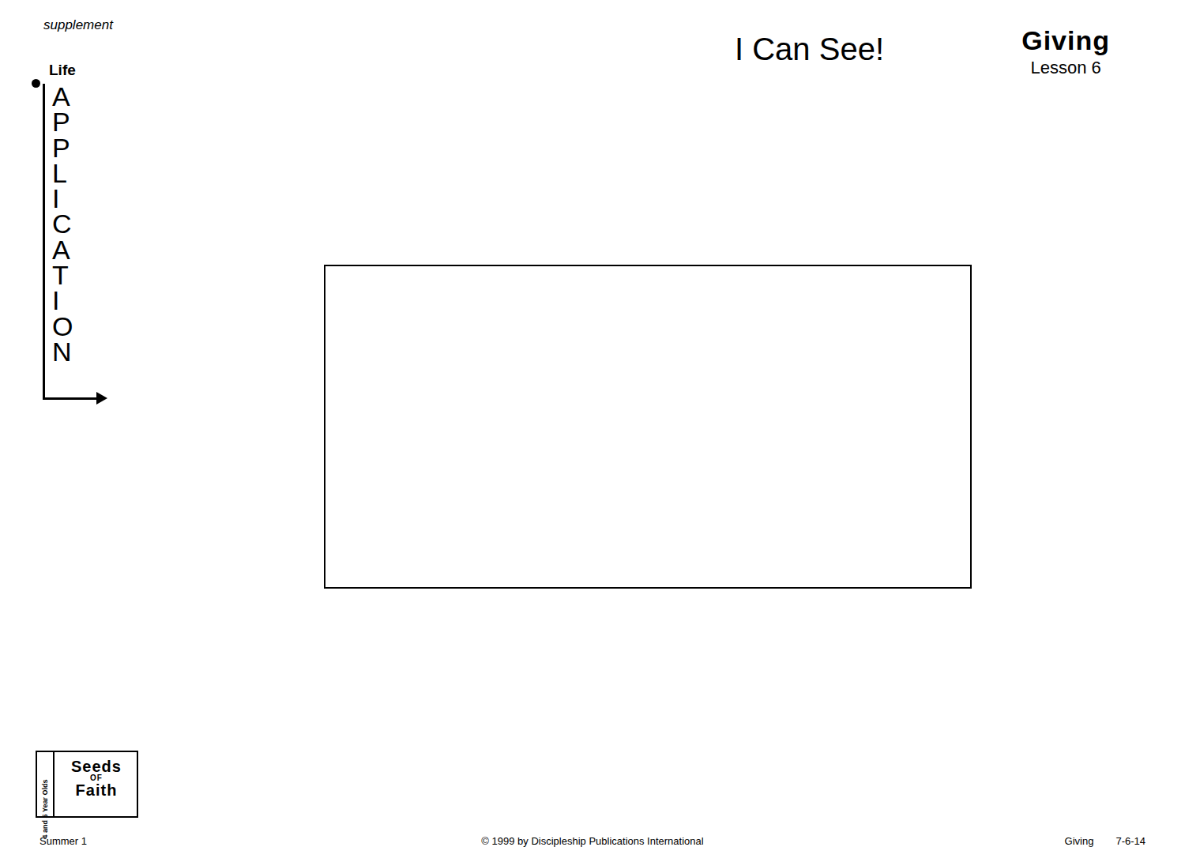supplement
Life
A P P L I C A T I O N
I Can See!
Giving
Lesson 6
4 and 5 Year Olds
Seeds
OF
Faith
Summer 1
© 1999 by Discipleship Publications International
Giving 7-6-14